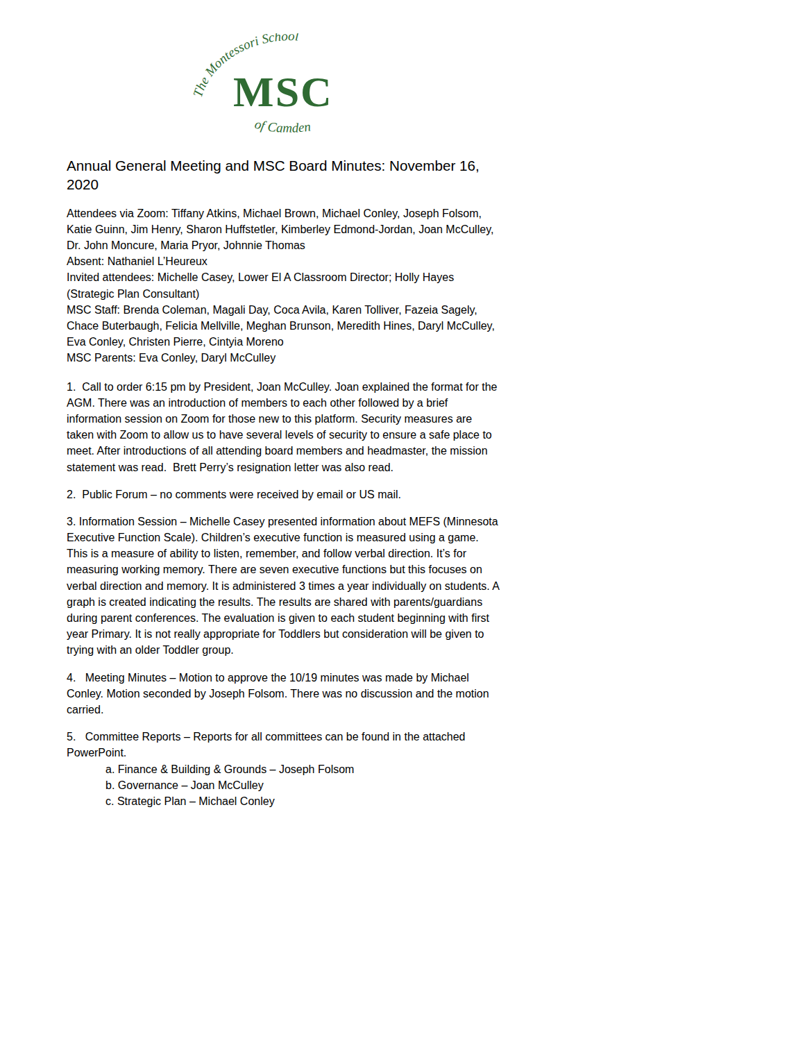The Montessori School MSC of Camden
Annual General Meeting and MSC Board Minutes: November 16, 2020
Attendees via Zoom: Tiffany Atkins, Michael Brown, Michael Conley, Joseph Folsom, Katie Guinn, Jim Henry, Sharon Huffstetler, Kimberley Edmond-Jordan, Joan McCulley, Dr. John Moncure, Maria Pryor, Johnnie Thomas
Absent: Nathaniel L’Heureux
Invited attendees: Michelle Casey, Lower El A Classroom Director; Holly Hayes (Strategic Plan Consultant)
MSC Staff: Brenda Coleman, Magali Day, Coca Avila, Karen Tolliver, Fazeia Sagely, Chace Buterbaugh, Felicia Mellville, Meghan Brunson, Meredith Hines, Daryl McCulley, Eva Conley, Christen Pierre, Cintyia Moreno
MSC Parents: Eva Conley, Daryl McCulley
1. Call to order 6:15 pm by President, Joan McCulley. Joan explained the format for the AGM. There was an introduction of members to each other followed by a brief information session on Zoom for those new to this platform. Security measures are taken with Zoom to allow us to have several levels of security to ensure a safe place to meet. After introductions of all attending board members and headmaster, the mission statement was read. Brett Perry’s resignation letter was also read.
2. Public Forum – no comments were received by email or US mail.
3. Information Session – Michelle Casey presented information about MEFS (Minnesota Executive Function Scale). Children’s executive function is measured using a game. This is a measure of ability to listen, remember, and follow verbal direction. It’s for measuring working memory. There are seven executive functions but this focuses on verbal direction and memory. It is administered 3 times a year individually on students. A graph is created indicating the results. The results are shared with parents/guardians during parent conferences. The evaluation is given to each student beginning with first year Primary. It is not really appropriate for Toddlers but consideration will be given to trying with an older Toddler group.
4. Meeting Minutes – Motion to approve the 10/19 minutes was made by Michael Conley. Motion seconded by Joseph Folsom. There was no discussion and the motion carried.
5. Committee Reports – Reports for all committees can be found in the attached PowerPoint.
a. Finance & Building & Grounds – Joseph Folsom
b. Governance – Joan McCulley
c. Strategic Plan – Michael Conley